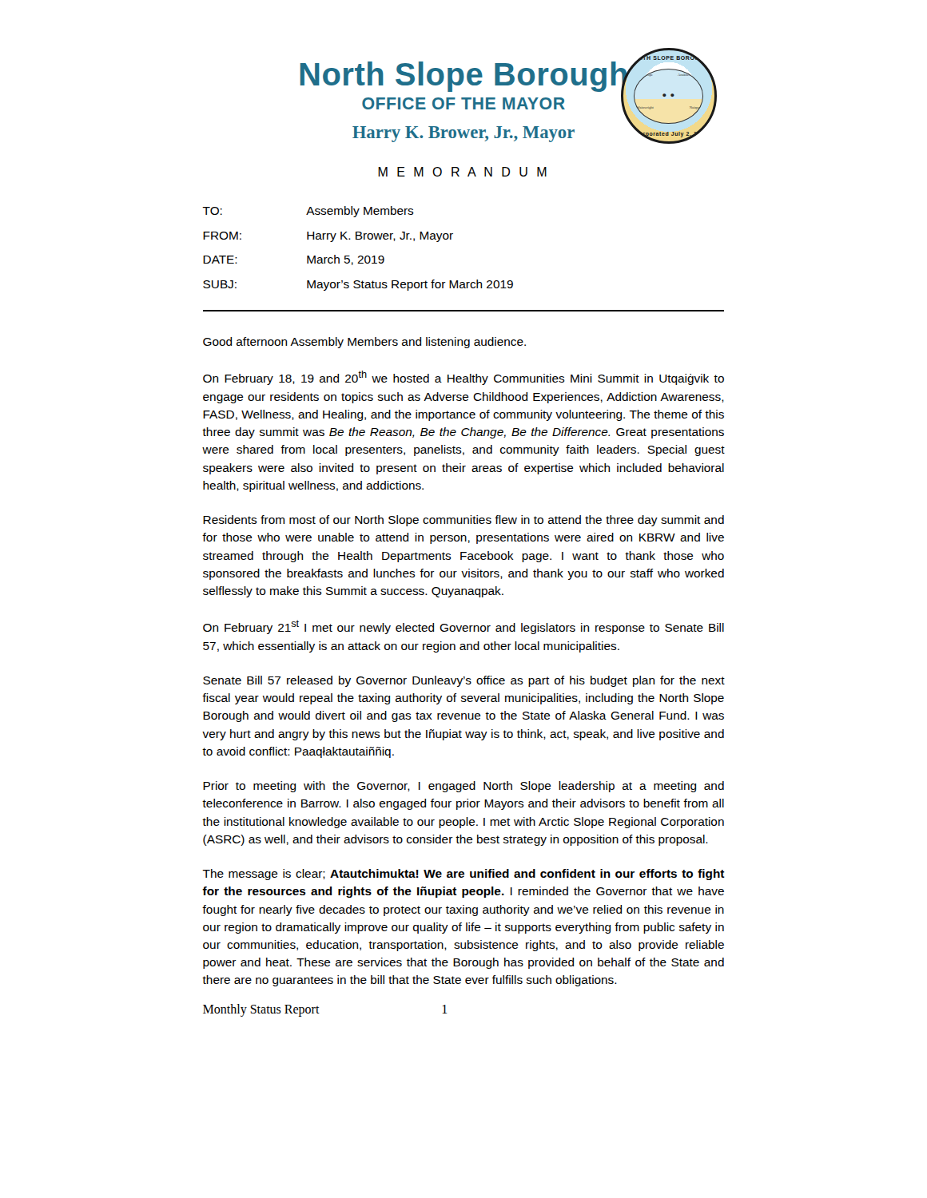NORTH SLOPE BOROUGH
Point Hope Anaktuvuk Pass
● ●
Wainwright Nuiqsut
Incorporated July 2, 1972
North Slope Borough
OFFICE OF THE MAYOR
Harry K. Brower, Jr., Mayor
M E M O R A N D U M
| TO: | Assembly Members |
| FROM: | Harry K. Brower, Jr., Mayor |
| DATE: | March 5, 2019 |
| SUBJ: | Mayor’s Status Report for March 2019 |
Good afternoon Assembly Members and listening audience.
On February 18, 19 and 20th we hosted a Healthy Communities Mini Summit in Utqaiġvik to engage our residents on topics such as Adverse Childhood Experiences, Addiction Awareness, FASD, Wellness, and Healing, and the importance of community volunteering. The theme of this three day summit was Be the Reason, Be the Change, Be the Difference. Great presentations were shared from local presenters, panelists, and community faith leaders. Special guest speakers were also invited to present on their areas of expertise which included behavioral health, spiritual wellness, and addictions.
Residents from most of our North Slope communities flew in to attend the three day summit and for those who were unable to attend in person, presentations were aired on KBRW and live streamed through the Health Departments Facebook page. I want to thank those who sponsored the breakfasts and lunches for our visitors, and thank you to our staff who worked selflessly to make this Summit a success. Quyanaqpak.
On February 21st I met our newly elected Governor and legislators in response to Senate Bill 57, which essentially is an attack on our region and other local municipalities.
Senate Bill 57 released by Governor Dunleavy’s office as part of his budget plan for the next fiscal year would repeal the taxing authority of several municipalities, including the North Slope Borough and would divert oil and gas tax revenue to the State of Alaska General Fund. I was very hurt and angry by this news but the Iñupiat way is to think, act, speak, and live positive and to avoid conflict: Paaqłaktautaiññiq.
Prior to meeting with the Governor, I engaged North Slope leadership at a meeting and teleconference in Barrow. I also engaged four prior Mayors and their advisors to benefit from all the institutional knowledge available to our people. I met with Arctic Slope Regional Corporation (ASRC) as well, and their advisors to consider the best strategy in opposition of this proposal.
The message is clear; Atautchimukta! We are unified and confident in our efforts to fight for the resources and rights of the Iñupiat people. I reminded the Governor that we have fought for nearly five decades to protect our taxing authority and we’ve relied on this revenue in our region to dramatically improve our quality of life – it supports everything from public safety in our communities, education, transportation, subsistence rights, and to also provide reliable power and heat. These are services that the Borough has provided on behalf of the State and there are no guarantees in the bill that the State ever fulfills such obligations.
Monthly Status Report 1